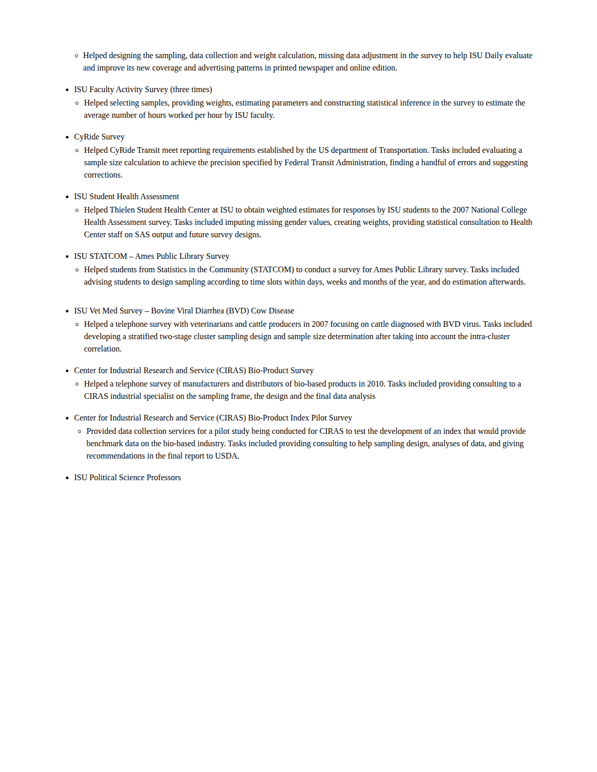Helped designing the sampling, data collection and weight calculation, missing data adjustment in the survey to help ISU Daily evaluate and improve its new coverage and advertising patterns in printed newspaper and online edition.
ISU Faculty Activity Survey (three times)
Helped selecting samples, providing weights, estimating parameters and constructing statistical inference in the survey to estimate the average number of hours worked per hour by ISU faculty.
CyRide Survey
Helped CyRide Transit meet reporting requirements established by the US department of Transportation. Tasks included evaluating a sample size calculation to achieve the precision specified by Federal Transit Administration, finding a handful of errors and suggesting corrections.
ISU Student Health Assessment
Helped Thielen Student Health Center at ISU to obtain weighted estimates for responses by ISU students to the 2007 National College Health Assessment survey. Tasks included imputing missing gender values, creating weights, providing statistical consultation to Health Center staff on SAS output and future survey designs.
ISU STATCOM – Ames Public Library Survey
Helped students from Statistics in the Community (STATCOM) to conduct a survey for Ames Public Library survey. Tasks included advising students to design sampling according to time slots within days, weeks and months of the year, and do estimation afterwards.
ISU Vet Med Survey – Bovine Viral Diarrhea (BVD) Cow Disease
Helped a telephone survey with veterinarians and cattle producers in 2007 focusing on cattle diagnosed with BVD virus. Tasks included developing a stratified two-stage cluster sampling design and sample size determination after taking into account the intra-cluster correlation.
Center for Industrial Research and Service (CIRAS) Bio-Product Survey
Helped a telephone survey of manufacturers and distributors of bio-based products in 2010. Tasks included providing consulting to a CIRAS industrial specialist on the sampling frame, the design and the final data analysis
Center for Industrial Research and Service (CIRAS) Bio-Product Index Pilot Survey
Provided data collection services for a pilot study being conducted for CIRAS to test the development of an index that would provide benchmark data on the bio-based industry. Tasks included providing consulting to help sampling design, analyses of data, and giving recommendations in the final report to USDA.
ISU Political Science Professors